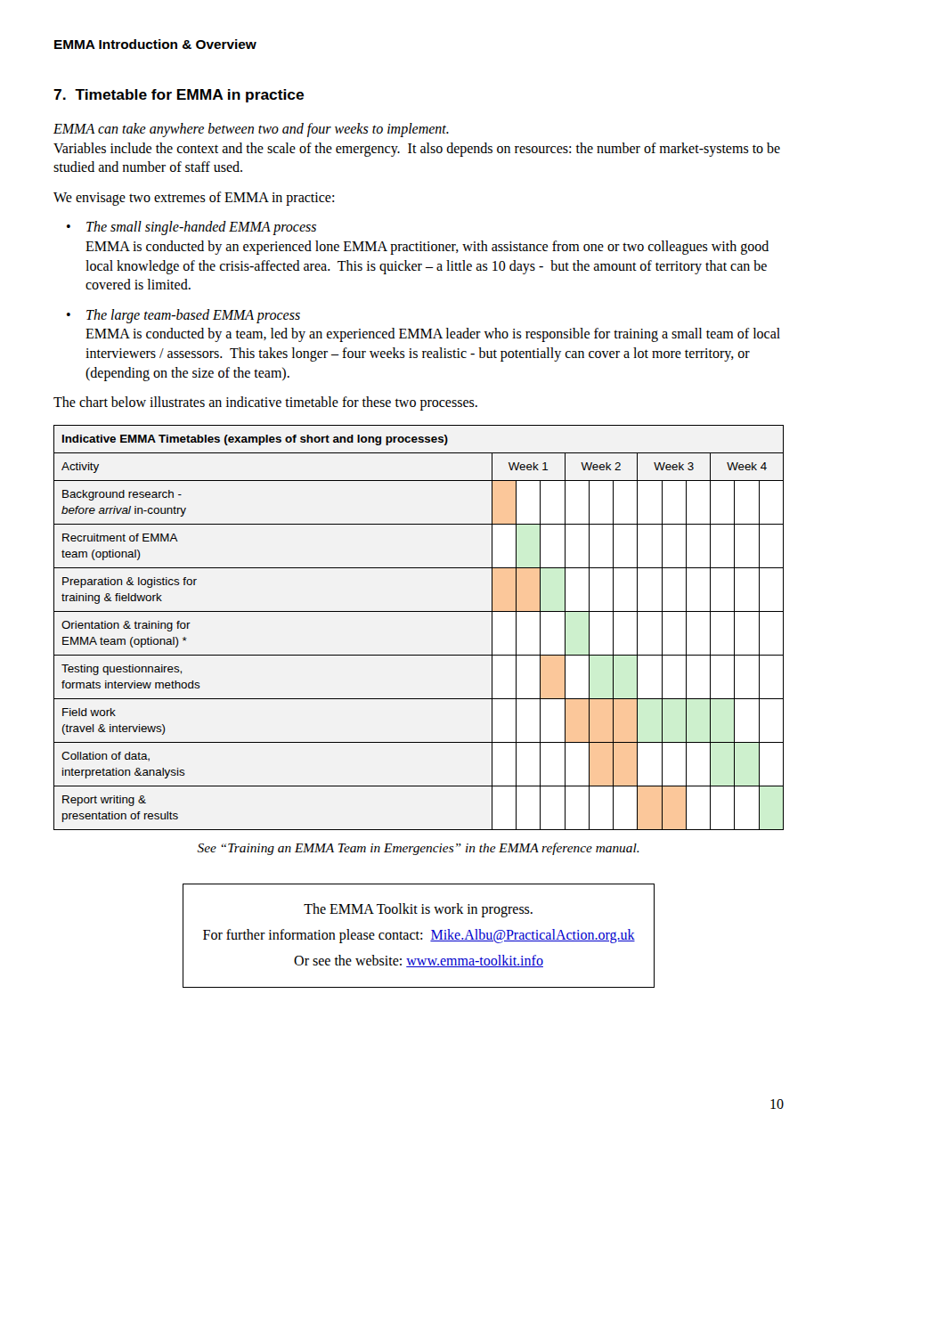EMMA Introduction & Overview
7. Timetable for EMMA in practice
EMMA can take anywhere between two and four weeks to implement.
Variables include the context and the scale of the emergency. It also depends on resources: the number of market-systems to be studied and number of staff used.
We envisage two extremes of EMMA in practice:
The small single-handed EMMA process EMMA is conducted by an experienced lone EMMA practitioner, with assistance from one or two colleagues with good local knowledge of the crisis-affected area. This is quicker – a little as 10 days - but the amount of territory that can be covered is limited.
The large team-based EMMA process EMMA is conducted by a team, led by an experienced EMMA leader who is responsible for training a small team of local interviewers / assessors. This takes longer – four weeks is realistic - but potentially can cover a lot more territory, or (depending on the size of the team).
The chart below illustrates an indicative timetable for these two processes.
| Indicative EMMA Timetables (examples of short and long processes) |
| Activity | Week 1 | Week 2 | Week 3 | Week 4 |
| Background research - before arrival in-country | | | | | | | | | | | | |
| Recruitment of EMMA team (optional) | | | | | | | | | | | | |
| Preparation & logistics for training & fieldwork | | | | | | | | | | | | |
| Orientation & training for EMMA team (optional) * | | | | | | | | | | | | |
| Testing questionnaires, formats interview methods | | | | | | | | | | | | |
| Field work (travel & interviews) | | | | | | | | | | | | |
| Collation of data, interpretation &analysis | | | | | | | | | | | | |
| Report writing & presentation of results | | | | | | | | | | | | |
See “Training an EMMA Team in Emergencies” in the EMMA reference manual.
The EMMA Toolkit is work in progress.
For further information please contact: Mike.Albu@PracticalAction.org.uk
Or see the website: www.emma-toolkit.info
10